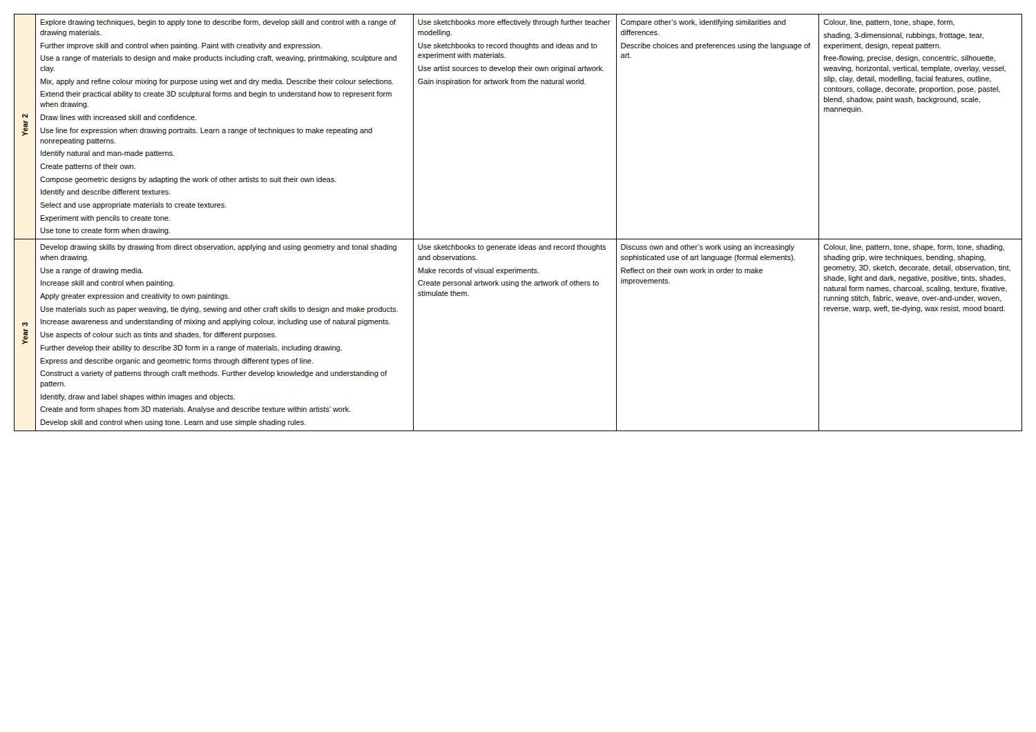| Year 2 | Explore drawing techniques, begin to apply tone to describe form, develop skill and control with a range of drawing materials. Further improve skill and control when painting. Paint with creativity and expression. Use a range of materials to design and make products including craft, weaving, printmaking, sculpture and clay. Mix, apply and refine colour mixing for purpose using wet and dry media. Describe their colour selections. Extend their practical ability to create 3D sculptural forms and begin to understand how to represent form when drawing. Draw lines with increased skill and confidence. Use line for expression when drawing portraits. Learn a range of techniques to make repeating and nonrepeating patterns. Identify natural and man-made patterns. Create patterns of their own. Compose geometric designs by adapting the work of other artists to suit their own ideas. Identify and describe different textures. Select and use appropriate materials to create textures. Experiment with pencils to create tone. Use tone to create form when drawing. | Use sketchbooks more effectively through further teacher modelling. Use sketchbooks to record thoughts and ideas and to experiment with materials. Use artist sources to develop their own original artwork. Gain inspiration for artwork from the natural world. | Compare other’s work, identifying similarities and differences. Describe choices and preferences using the language of art. | Colour, line, pattern, tone, shape, form, shading, 3-dimensional, rubbings, frottage, tear, experiment, design, repeat pattern. free-flowing, precise, design, concentric, silhouette, weaving, horizontal, vertical, template, overlay, vessel, slip, clay, detail, modelling, facial features, outline, contours, collage, decorate, proportion, pose, pastel, blend, shadow, paint wash, background, scale, mannequin. |
| Year 3 | Develop drawing skills by drawing from direct observation, applying and using geometry and tonal shading when drawing. Use a range of drawing media. Increase skill and control when painting. Apply greater expression and creativity to own paintings. Use materials such as paper weaving, tie dying, sewing and other craft skills to design and make products. Increase awareness and understanding of mixing and applying colour, including use of natural pigments. Use aspects of colour such as tints and shades, for different purposes. Further develop their ability to describe 3D form in a range of materials, including drawing. Express and describe organic and geometric forms through different types of line. Construct a variety of patterns through craft methods. Further develop knowledge and understanding of pattern. Identify, draw and label shapes within images and objects. Create and form shapes from 3D materials. Analyse and describe texture within artists’ work. Develop skill and control when using tone. Learn and use simple shading rules. | Use sketchbooks to generate ideas and record thoughts and observations. Make records of visual experiments. Create personal artwork using the artwork of others to stimulate them. | Discuss own and other’s work using an increasingly sophisticated use of art language (formal elements). Reflect on their own work in order to make improvements. | Colour, line, pattern, tone, shape, form, tone, shading, shading grip, wire techniques, bending, shaping, geometry, 3D, sketch, decorate, detail, observation, tint, shade, light and dark, negative, positive, tints, shades, natural form names, charcoal, scaling, texture, fixative, running stitch, fabric, weave, over-and-under, woven, reverse, warp, weft, tie-dying, wax resist, mood board. |